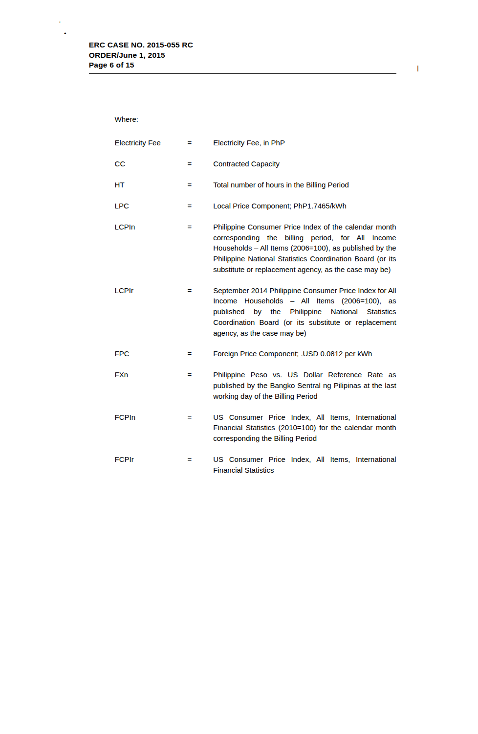' • |
ERC CASE NO. 2015-055 RC ORDER/June 1, 2015 Page 6 of 15
Where:
| Electricity Fee | = | Electricity Fee, in PhP |
| CC | = | Contracted Capacity |
| HT | = | Total number of hours in the Billing Period |
| LPC | = | Local Price Component; PhP1.7465/kWh |
| LCPIn | = | Philippine Consumer Price Index of the calendar month corresponding the billing period, for All Income Households – All Items (2006=100), as published by the Philippine National Statistics Coordination Board (or its substitute or replacement agency, as the case may be) |
| LCPIr | = | September 2014 Philippine Consumer Price Index for All Income Households – All Items (2006=100), as published by the Philippine National Statistics Coordination Board (or its substitute or replacement agency, as the case may be) |
| FPC | = | Foreign Price Component; .USD 0.0812 per kWh |
| FXn | = | Philippine Peso vs. US Dollar Reference Rate as published by the Bangko Sentral ng Pilipinas at the last working day of the Billing Period |
| FCPIn | = | US Consumer Price Index, All Items, International Financial Statistics (2010=100) for the calendar month corresponding the Billing Period |
| FCPIr | = | US Consumer Price Index, All Items, International Financial Statistics |